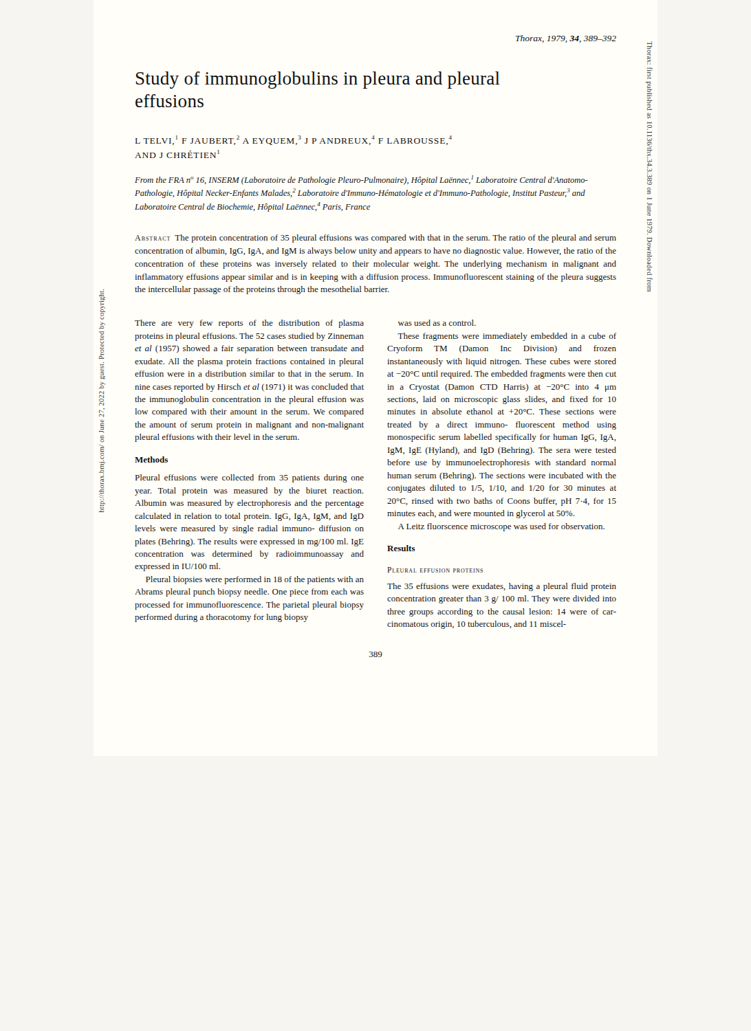Thorax: first published as 10.1136/thx.34.3.389 on 1 June 1979. Downloaded from
http://thorax.bmj.com/ on June 27, 2022 by guest. Protected by copyright.
Thorax, 1979, 34, 389–392
Study of immunoglobulins in pleura and pleural
effusions
L TELVI,1 F JAUBERT,2 A EYQUEM,3 J P ANDREUX,4 F LABROUSSE,4
AND J CHRÉTIEN1
From the FRA no 16, INSERM (Laboratoire de Pathologie Pleuro-Pulmonaire), Hôpital Laënnec,1 Laboratoire Central d'Anatomo-Pathologie, Hôpital Necker-Enfants Malades,2 Laboratoire d'Immuno-Hématologie et d'Immuno-Pathologie, Institut Pasteur,3 and Laboratoire Central de Biochemie, Hôpital Laënnec,4 Paris, France
Abstract The protein concentration of 35 pleural effusions was compared with that in the serum. The ratio of the pleural and serum concentration of albumin, IgG, IgA, and IgM is always below unity and appears to have no diagnostic value. However, the ratio of the concentration of these proteins was inversely related to their molecular weight. The underlying mechanism in malignant and inflammatory effusions appear similar and is in keeping with a diffusion process. Immunofluorescent staining of the pleura suggests the intercellular passage of the proteins through the mesothelial barrier.
There are very few reports of the distribution of plasma proteins in pleural effusions. The 52 cases studied by Zinneman et al (1957) showed a fair separation between transudate and exudate. All the plasma protein fractions contained in pleural effusion were in a distribution similar to that in the serum. In nine cases reported by Hirsch et al (1971) it was concluded that the immunoglobulin concentration in the pleural effusion was low compared with their amount in the serum. We compared the amount of serum protein in malignant and non-malignant pleural effusions with their level in the serum.
Methods
Pleural effusions were collected from 35 patients during one year. Total protein was measured by the biuret reaction. Albumin was measured by electrophoresis and the percentage calculated in relation to total protein. IgG, IgA, IgM, and IgD levels were measured by single radial immuno- diffusion on plates (Behring). The results were expressed in mg/100 ml. IgE concentration was determined by radioimmunoassay and expressed in IU/100 ml.
Pleural biopsies were performed in 18 of the patients with an Abrams pleural punch biopsy needle. One piece from each was processed for immunofluorescence. The parietal pleural biopsy performed during a thoracotomy for lung biopsy
was used as a control.
These fragments were immediately embedded in a cube of Cryoform TM (Damon Inc Division) and frozen instantaneously with liquid nitrogen. These cubes were stored at −20°C until required. The embedded fragments were then cut in a Cryostat (Damon CTD Harris) at −20°C into 4 μm sections, laid on microscopic glass slides, and fixed for 10 minutes in absolute ethanol at +20°C. These sections were treated by a direct immuno- fluorescent method using monospecific serum labelled specifically for human IgG, IgA, IgM, IgE (Hyland), and IgD (Behring). The sera were tested before use by immunoelectrophoresis with standard normal human serum (Behring). The sections were incubated with the conjugates diluted to 1/5, 1/10, and 1/20 for 30 minutes at 20°C, rinsed with two baths of Coons buffer, pH 7·4, for 15 minutes each, and were mounted in glycerol at 50%.
A Leitz fluorscence microscope was used for observation.
Results
Pleural effusion proteins
The 35 effusions were exudates, having a pleural fluid protein concentration greater than 3 g/ 100 ml. They were divided into three groups according to the causal lesion: 14 were of car- cinomatous origin, 10 tuberculous, and 11 miscel-
389